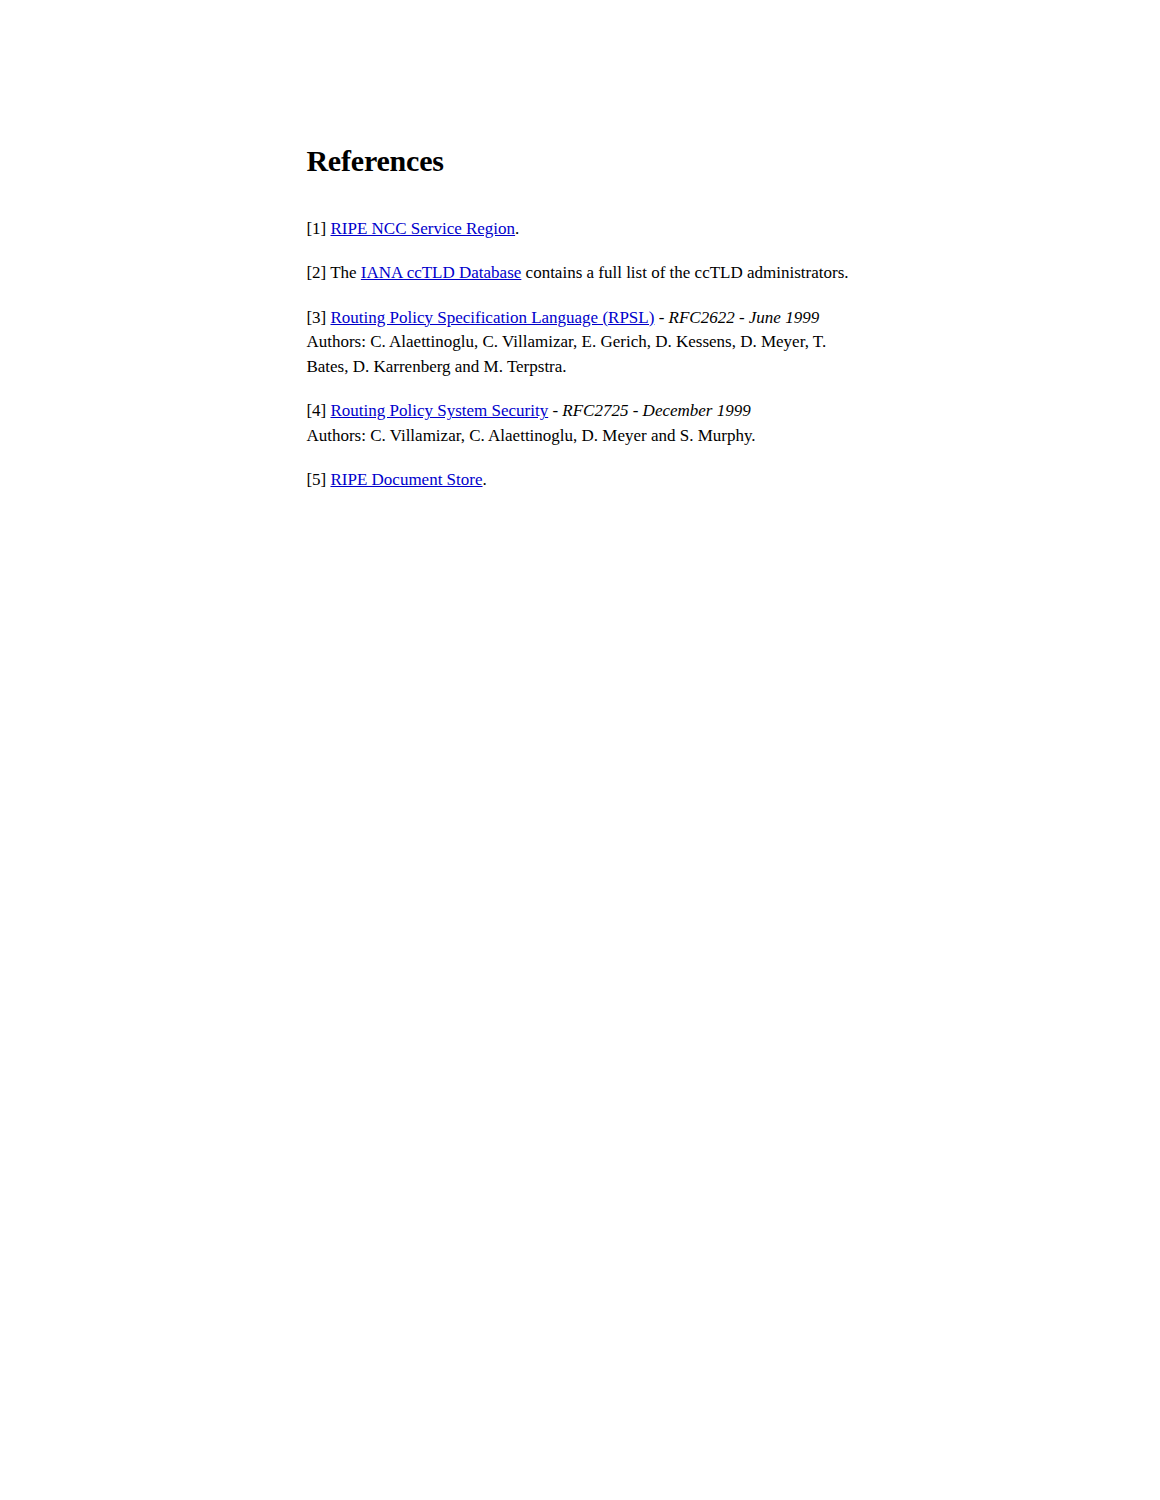References
[1] RIPE NCC Service Region.
[2] The IANA ccTLD Database contains a full list of the ccTLD administrators.
[3] Routing Policy Specification Language (RPSL) - RFC2622 - June 1999
Authors: C. Alaettinoglu, C. Villamizar, E. Gerich, D. Kessens, D. Meyer, T. Bates, D. Karrenberg and M. Terpstra.
[4] Routing Policy System Security - RFC2725 - December 1999
Authors: C. Villamizar, C. Alaettinoglu, D. Meyer and S. Murphy.
[5] RIPE Document Store.